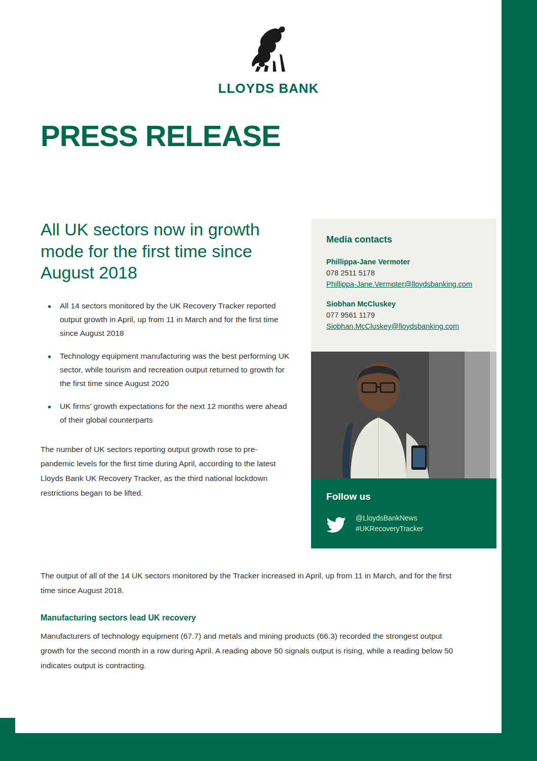LLOYDS BANK
PRESS RELEASE
All UK sectors now in growth mode for the first time since August 2018
All 14 sectors monitored by the UK Recovery Tracker reported output growth in April, up from 11 in March and for the first time since August 2018
Technology equipment manufacturing was the best performing UK sector, while tourism and recreation output returned to growth for the first time since August 2020
UK firms’ growth expectations for the next 12 months were ahead of their global counterparts
The number of UK sectors reporting output growth rose to pre-pandemic levels for the first time during April, according to the latest Lloyds Bank UK Recovery Tracker, as the third national lockdown restrictions began to be lifted.
Media contacts
Phillippa-Jane Vermoter 078 2511 5178
Phillippa-Jane.Vermoter@lloydsbanking.com
Siobhan McCluskey 077 9561 1179
Siobhan.McCluskey@lloydsbanking.com
Follow us
@LloydsBankNews
#UKRecoveryTracker
The output of all of the 14 UK sectors monitored by the Tracker increased in April, up from 11 in March, and for the first time since August 2018.
Manufacturing sectors lead UK recovery
Manufacturers of technology equipment (67.7) and metals and mining products (66.3) recorded the strongest output growth for the second month in a row during April. A reading above 50 signals output is rising, while a reading below 50 indicates output is contracting.